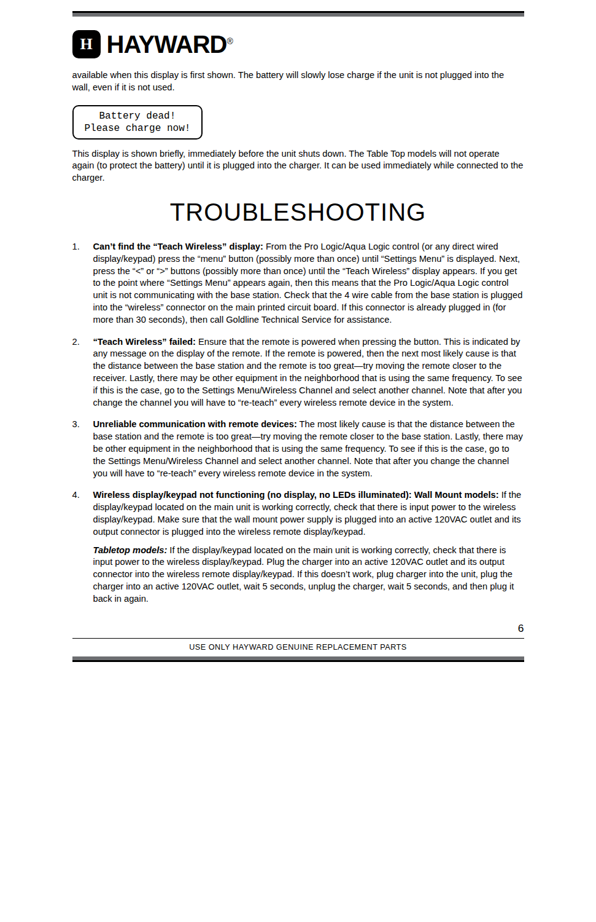H
HAYWARD®
available when this display is first shown. The battery will slowly lose charge if the unit is not plugged into the wall, even if it is not used.
Battery dead!
Please charge now!
This display is shown briefly, immediately before the unit shuts down. The Table Top models will not operate again (to protect the battery) until it is plugged into the charger. It can be used immediately while connected to the charger.
TROUBLESHOOTING
Can’t find the “Teach Wireless” display: From the Pro Logic/Aqua Logic control (or any direct wired display/keypad) press the “menu” button (possibly more than once) until “Settings Menu” is displayed. Next, press the “<” or “>” buttons (possibly more than once) until the “Teach Wireless” display appears. If you get to the point where “Settings Menu” appears again, then this means that the Pro Logic/Aqua Logic control unit is not communicating with the base station. Check that the 4 wire cable from the base station is plugged into the “wireless” connector on the main printed circuit board. If this connector is already plugged in (for more than 30 seconds), then call Goldline Technical Service for assistance.
“Teach Wireless” failed: Ensure that the remote is powered when pressing the button. This is indicated by any message on the display of the remote. If the remote is powered, then the next most likely cause is that the distance between the base station and the remote is too great—try moving the remote closer to the receiver. Lastly, there may be other equipment in the neighborhood that is using the same frequency. To see if this is the case, go to the Settings Menu/Wireless Channel and select another channel. Note that after you change the channel you will have to “re-teach” every wireless remote device in the system.
Unreliable communication with remote devices: The most likely cause is that the distance between the base station and the remote is too great—try moving the remote closer to the base station. Lastly, there may be other equipment in the neighborhood that is using the same frequency. To see if this is the case, go to the Settings Menu/Wireless Channel and select another channel. Note that after you change the channel you will have to “re-teach” every wireless remote device in the system.
Wireless display/keypad not functioning (no display, no LEDs illuminated): Wall Mount models: If the display/keypad located on the main unit is working correctly, check that there is input power to the wireless display/keypad. Make sure that the wall mount power supply is plugged into an active 120VAC outlet and its output connector is plugged into the wireless remote display/keypad.
Tabletop models: If the display/keypad located on the main unit is working correctly, check that there is input power to the wireless display/keypad. Plug the charger into an active 120VAC outlet and its output connector into the wireless remote display/keypad. If this doesn’t work, plug charger into the unit, plug the charger into an active 120VAC outlet, wait 5 seconds, unplug the charger, wait 5 seconds, and then plug it back in again.
6
USE ONLY HAYWARD GENUINE REPLACEMENT PARTS